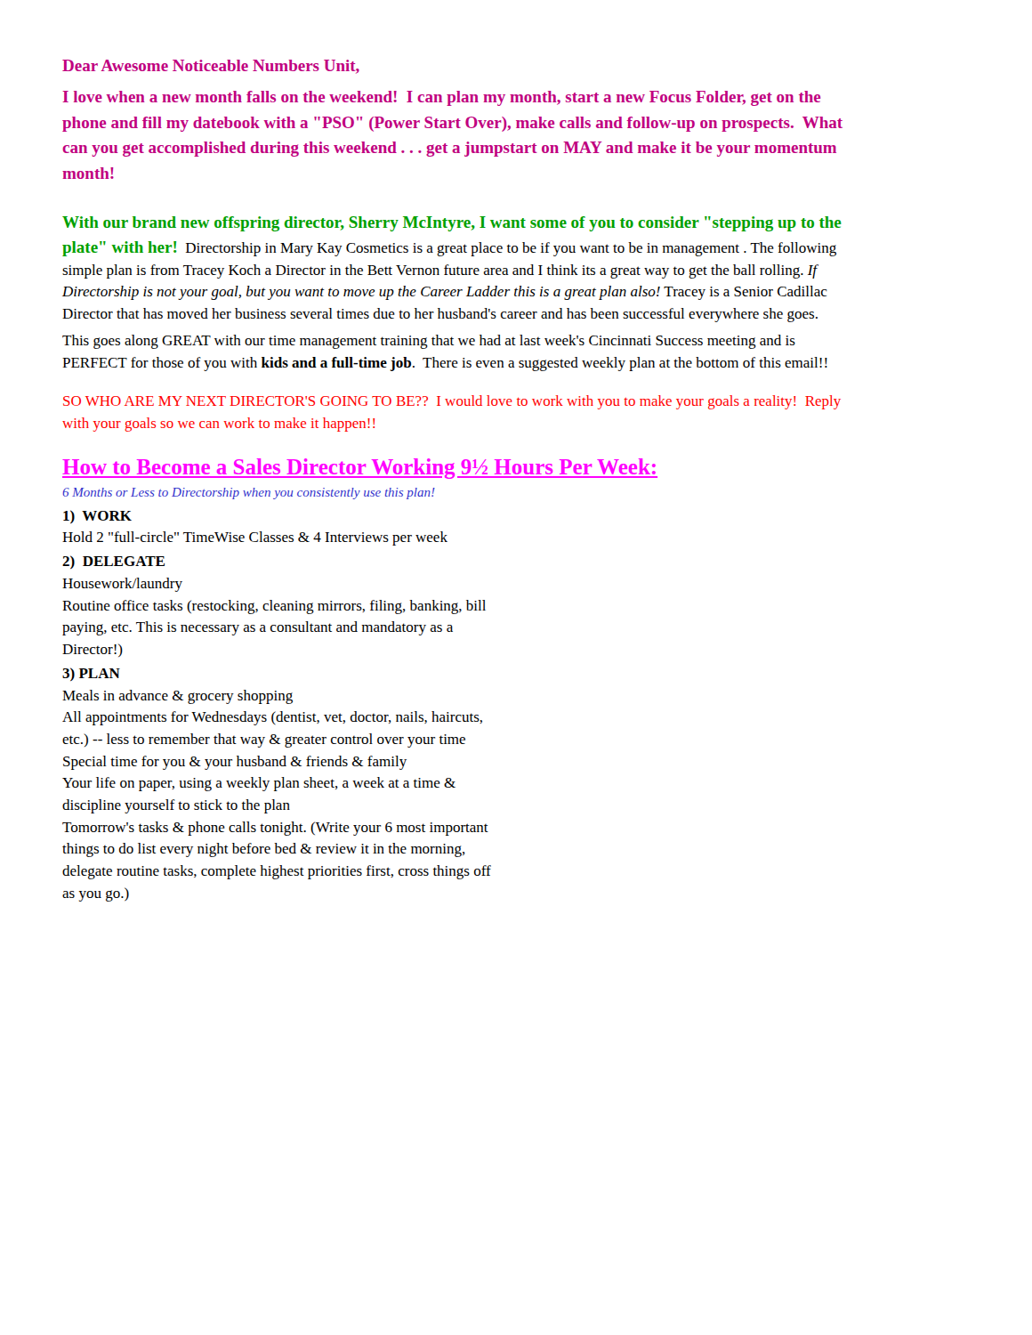Dear Awesome Noticeable Numbers Unit,
I love when a new month falls on the weekend! I can plan my month, start a new Focus Folder, get on the phone and fill my datebook with a "PSO" (Power Start Over), make calls and follow-up on prospects. What can you get accomplished during this weekend . . . get a jumpstart on MAY and make it be your momentum month!
With our brand new offspring director, Sherry McIntyre, I want some of you to consider "stepping up to the plate" with her! Directorship in Mary Kay Cosmetics is a great place to be if you want to be in management . The following simple plan is from Tracey Koch a Director in the Bett Vernon future area and I think its a great way to get the ball rolling. If Directorship is not your goal, but you want to move up the Career Ladder this is a great plan also! Tracey is a Senior Cadillac Director that has moved her business several times due to her husband's career and has been successful everywhere she goes.
This goes along GREAT with our time management training that we had at last week's Cincinnati Success meeting and is PERFECT for those of you with kids and a full-time job. There is even a suggested weekly plan at the bottom of this email!!
SO WHO ARE MY NEXT DIRECTOR'S GOING TO BE?? I would love to work with you to make your goals a reality! Reply with your goals so we can work to make it happen!!
How to Become a Sales Director Working 9½ Hours Per Week:
6 Months or Less to Directorship when you consistently use this plan!
1) WORK
Hold 2 "full-circle" TimeWise Classes & 4 Interviews per week
2) DELEGATE
Housework/laundry
Routine office tasks (restocking, cleaning mirrors, filing, banking, bill
paying, etc. This is necessary as a consultant and mandatory as a
Director!)
3) PLAN
Meals in advance & grocery shopping
All appointments for Wednesdays (dentist, vet, doctor, nails, haircuts,
etc.) -- less to remember that way & greater control over your time
Special time for you & your husband & friends & family
Your life on paper, using a weekly plan sheet, a week at a time &
discipline yourself to stick to the plan
Tomorrow's tasks & phone calls tonight. (Write your 6 most important
things to do list every night before bed & review it in the morning,
delegate routine tasks, complete highest priorities first, cross things off
as you go.)